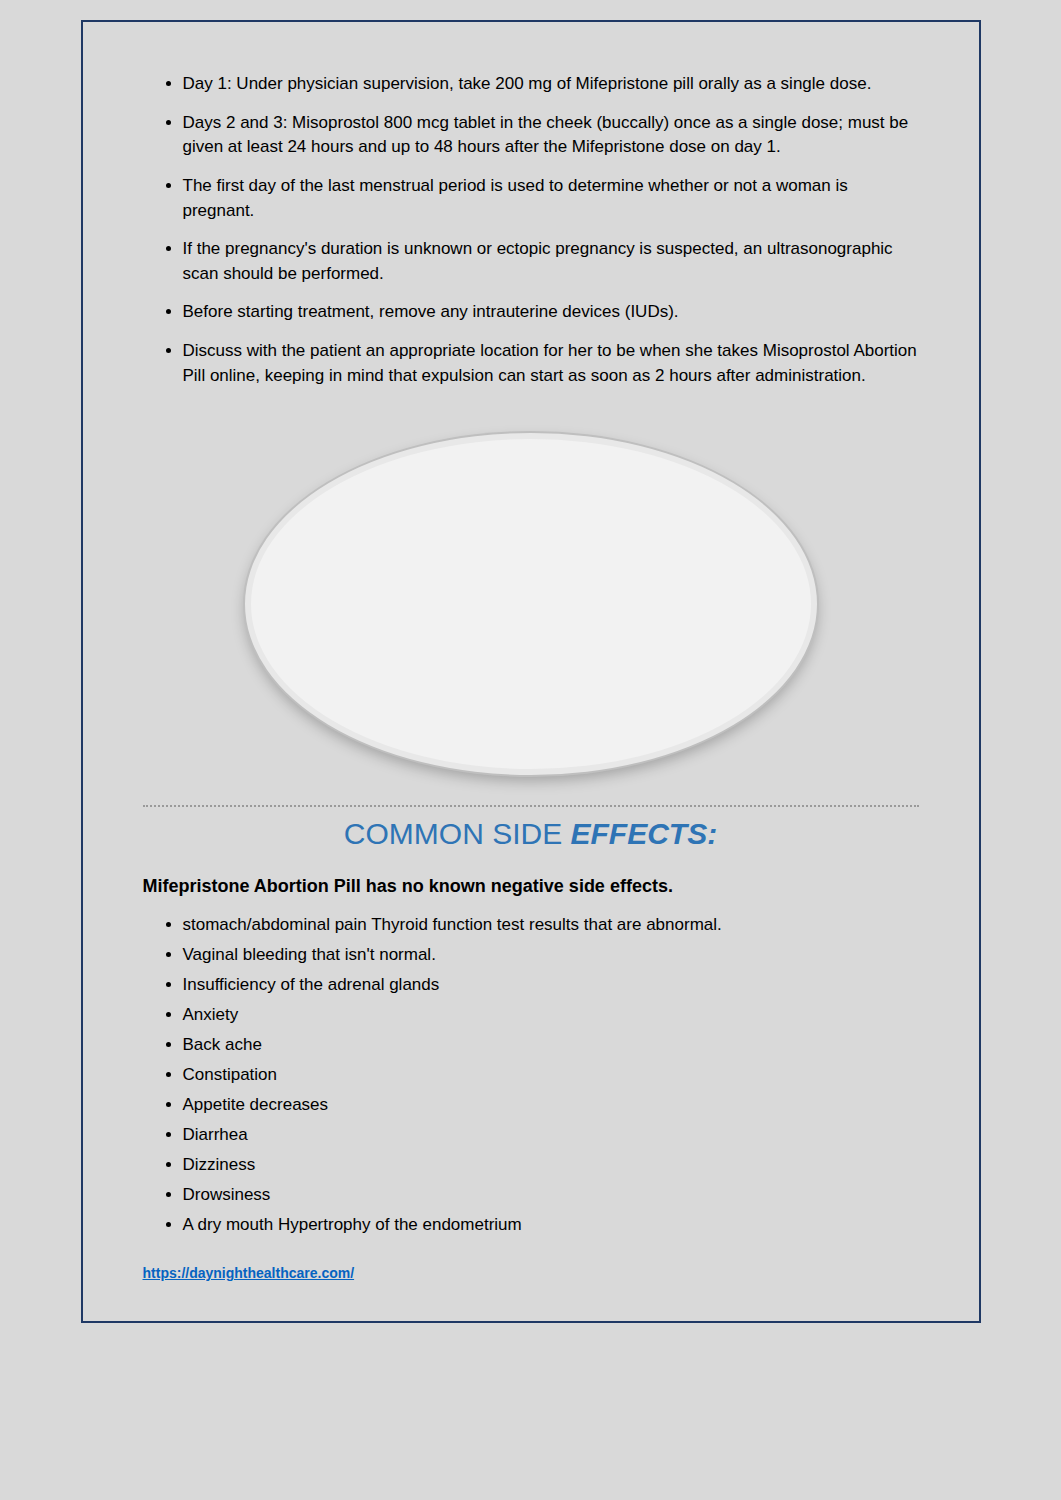Day 1: Under physician supervision, take 200 mg of Mifepristone pill orally as a single dose.
Days 2 and 3: Misoprostol 800 mcg tablet in the cheek (buccally) once as a single dose; must be given at least 24 hours and up to 48 hours after the Mifepristone dose on day 1.
The first day of the last menstrual period is used to determine whether or not a woman is pregnant.
If the pregnancy's duration is unknown or ectopic pregnancy is suspected, an ultrasonographic scan should be performed.
Before starting treatment, remove any intrauterine devices (IUDs).
Discuss with the patient an appropriate location for her to be when she takes Misoprostol Abortion Pill online, keeping in mind that expulsion can start as soon as 2 hours after administration.
COMMON SIDE EFFECTS:
Mifepristone Abortion Pill has no known negative side effects.
stomach/abdominal pain Thyroid function test results that are abnormal.
Vaginal bleeding that isn't normal.
Insufficiency of the adrenal glands
Anxiety
Back ache
Constipation
Appetite decreases
Diarrhea
Dizziness
Drowsiness
A dry mouth Hypertrophy of the endometrium
https://daynighthealthcare.com/